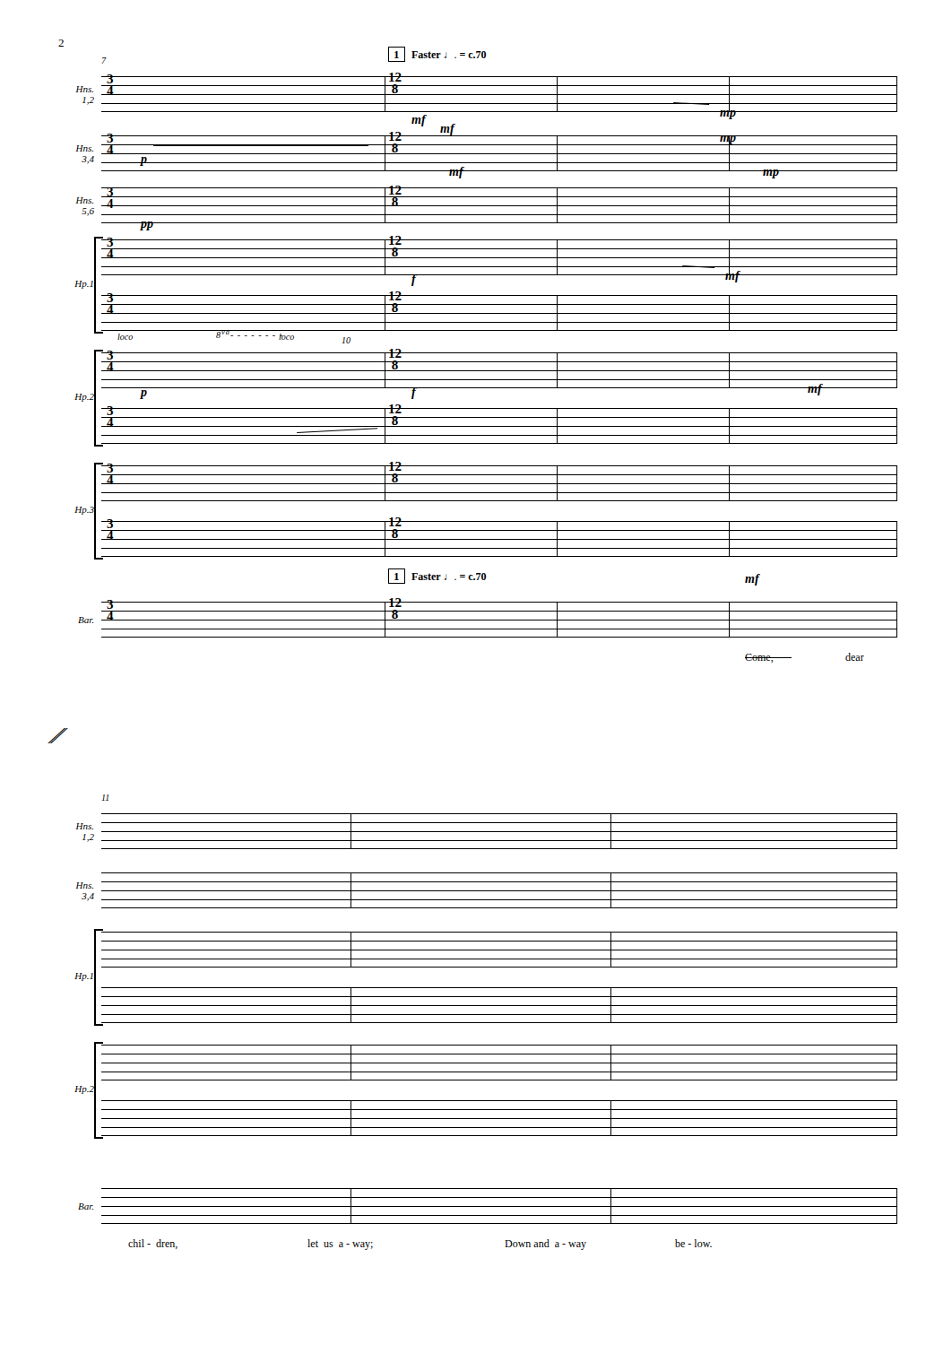2
7
1
Faster ♩. = c.70
Hns.
1,2
3
4
12
8
mf
mf
mp
Hns.
3,4
3
4
12
8
p
mf
mp
mp
Hns.
5,6
3
4
12
8
pp
Hp.1
3
4
12
8
f
mf
3
4
12
8
Hp.2
loco
8va- - - - - - - -
loco
10
3
4
12
8
p
f
mf
3
4
12
8
Hp.3
3
4
12
8
3
4
12
8
1
Faster ♩. = c.70
Bar.
3
4
12
8
mf
Come,
dear
⁄⁄
11
Hns.
1,2
Hns.
3,4
Hp.1
Hp.2
Bar.
chil - dren,
let us a - way;
Down and a - way
be - low.